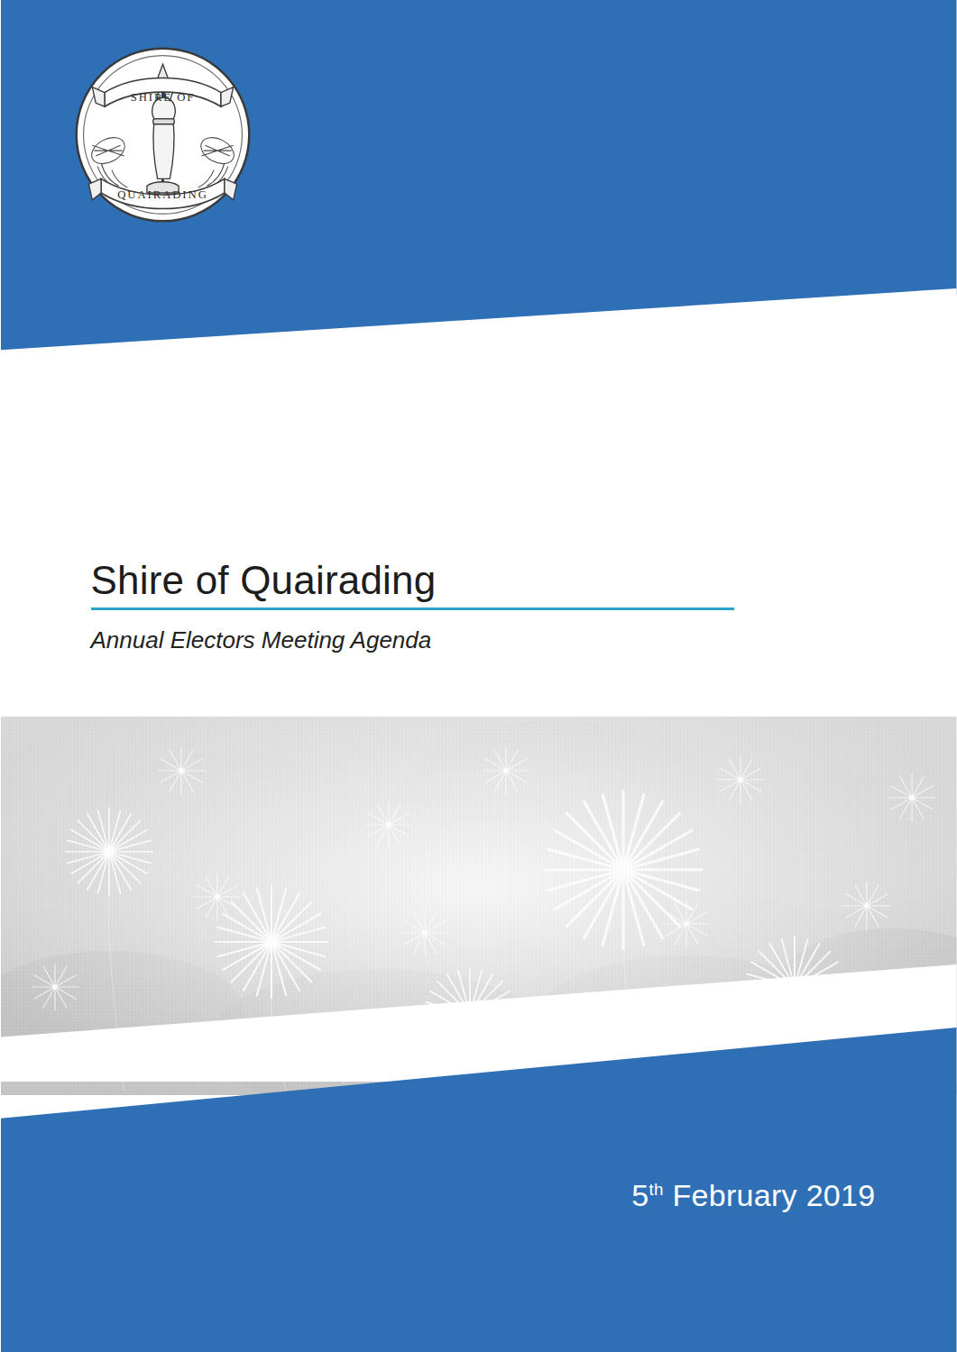SHIRE OF QUAIRADING
Shire of Quairading
Annual Electors Meeting Agenda
5th February 2019